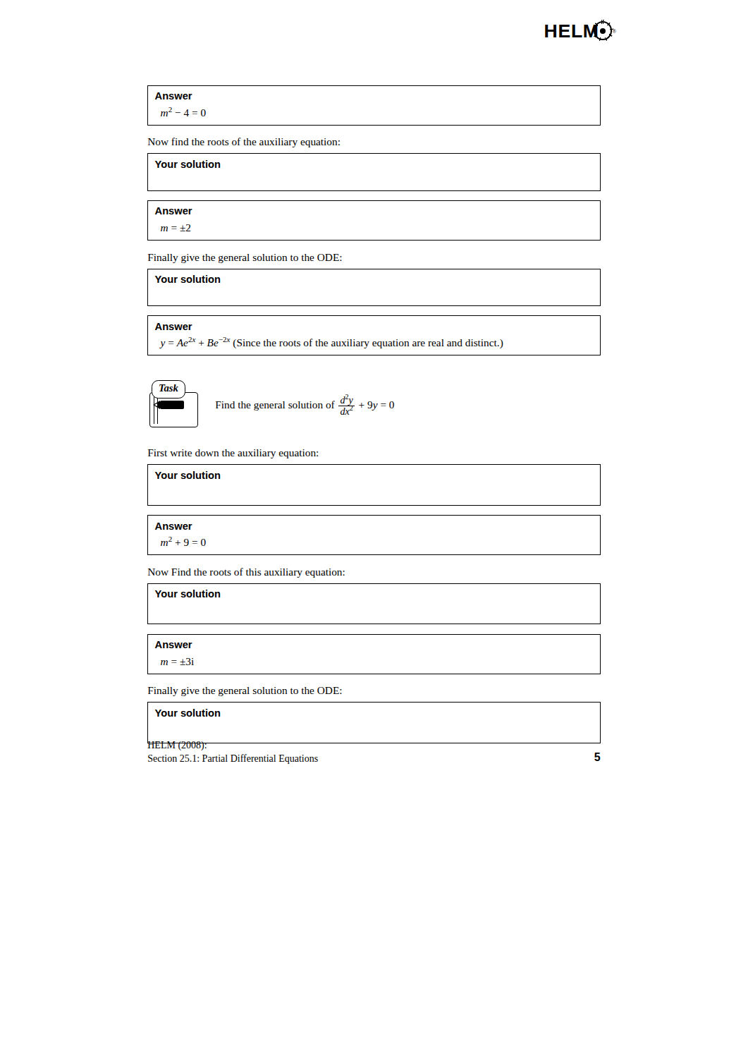HELM®
Answer
m2 − 4 = 0
Now find the roots of the auxiliary equation:
Your solution
Answer
m = ±2
Finally give the general solution to the ODE:
Your solution
Answer
y = Ae2x + Be−2x (Since the roots of the auxiliary equation are real and distinct.)
Task
Find the general solution of d2y dx2 + 9y = 0
First write down the auxiliary equation:
Your solution
Answer
m2 + 9 = 0
Now Find the roots of this auxiliary equation:
Your solution
Answer
m = ±3i
Finally give the general solution to the ODE:
Your solution
HELM (2008):
Section 25.1: Partial Differential Equations
5